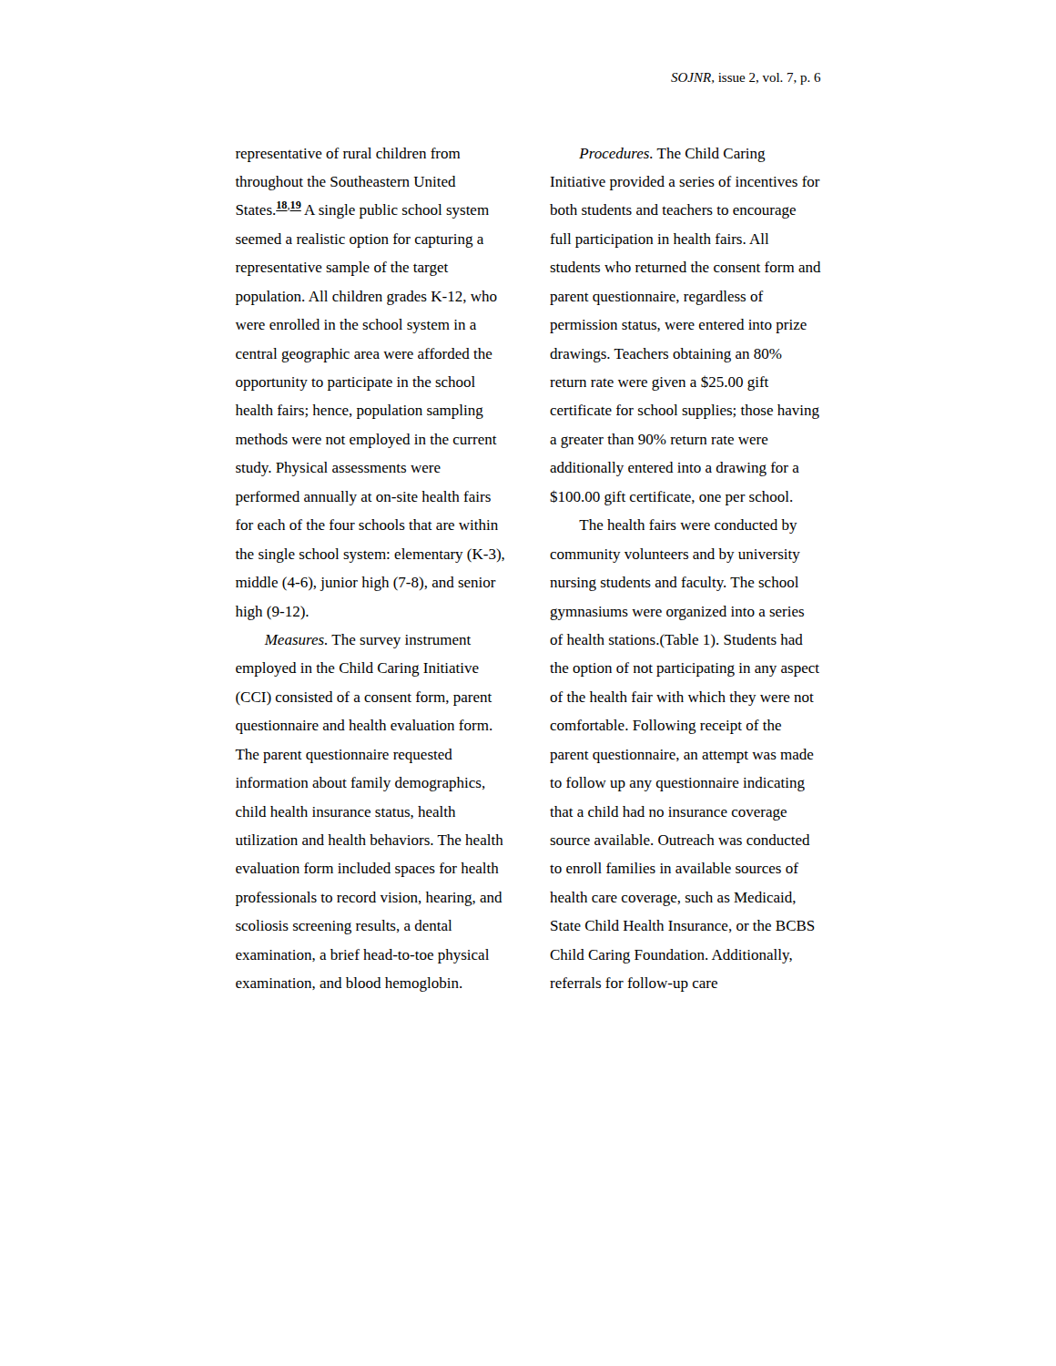SOJNR, issue 2, vol. 7, p. 6
representative of rural children from throughout the Southeastern United States.18,19 A single public school system seemed a realistic option for capturing a representative sample of the target population. All children grades K-12, who were enrolled in the school system in a central geographic area were afforded the opportunity to participate in the school health fairs; hence, population sampling methods were not employed in the current study. Physical assessments were performed annually at on-site health fairs for each of the four schools that are within the single school system: elementary (K-3), middle (4-6), junior high (7-8), and senior high (9-12).
Measures. The survey instrument employed in the Child Caring Initiative (CCI) consisted of a consent form, parent questionnaire and health evaluation form. The parent questionnaire requested information about family demographics, child health insurance status, health utilization and health behaviors. The health evaluation form included spaces for health professionals to record vision, hearing, and scoliosis screening results, a dental examination, a brief head-to-toe physical examination, and blood hemoglobin.
Procedures. The Child Caring Initiative provided a series of incentives for both students and teachers to encourage full participation in health fairs. All students who returned the consent form and parent questionnaire, regardless of permission status, were entered into prize drawings. Teachers obtaining an 80% return rate were given a $25.00 gift certificate for school supplies; those having a greater than 90% return rate were additionally entered into a drawing for a $100.00 gift certificate, one per school.
The health fairs were conducted by community volunteers and by university nursing students and faculty. The school gymnasiums were organized into a series of health stations.(Table 1). Students had the option of not participating in any aspect of the health fair with which they were not comfortable. Following receipt of the parent questionnaire, an attempt was made to follow up any questionnaire indicating that a child had no insurance coverage source available. Outreach was conducted to enroll families in available sources of health care coverage, such as Medicaid, State Child Health Insurance, or the BCBS Child Caring Foundation. Additionally, referrals for follow-up care